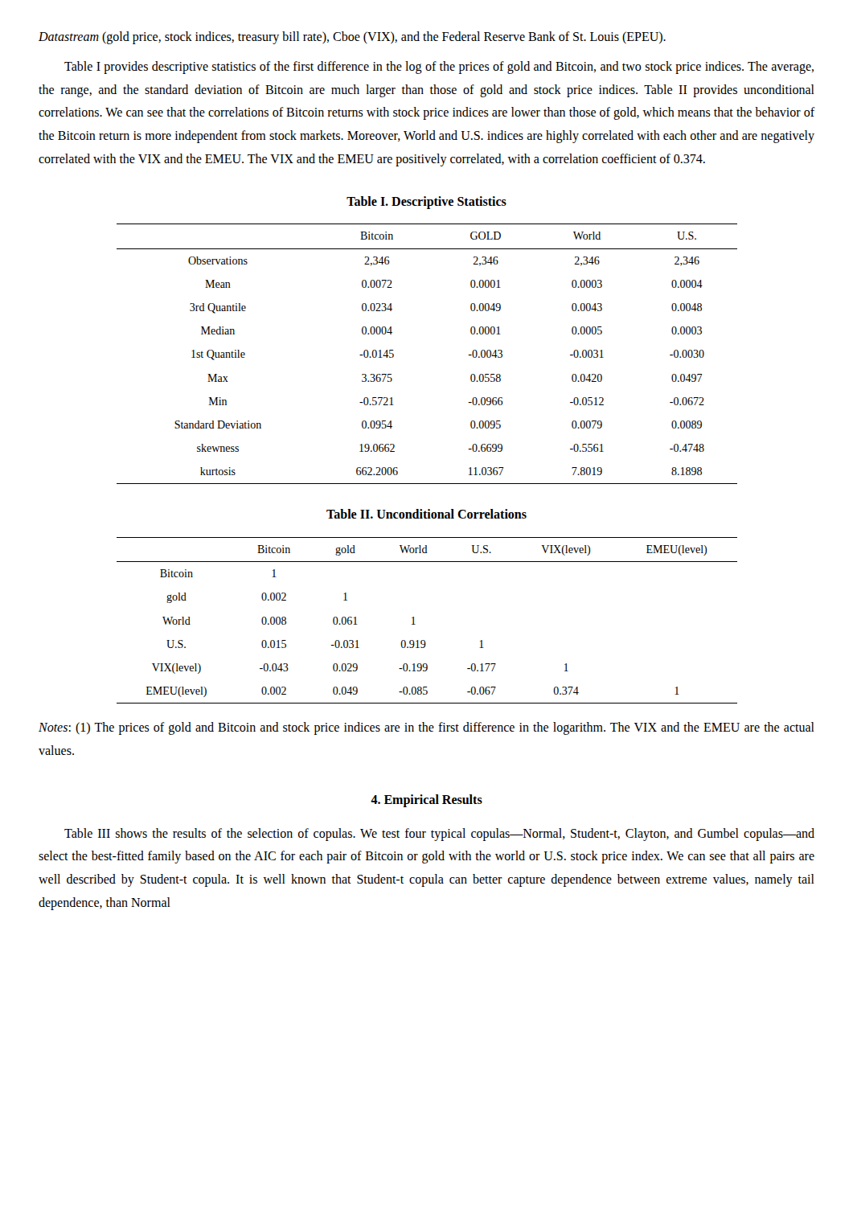Datastream (gold price, stock indices, treasury bill rate), Cboe (VIX), and the Federal Reserve Bank of St. Louis (EPEU).
Table I provides descriptive statistics of the first difference in the log of the prices of gold and Bitcoin, and two stock price indices. The average, the range, and the standard deviation of Bitcoin are much larger than those of gold and stock price indices. Table II provides unconditional correlations. We can see that the correlations of Bitcoin returns with stock price indices are lower than those of gold, which means that the behavior of the Bitcoin return is more independent from stock markets. Moreover, World and U.S. indices are highly correlated with each other and are negatively correlated with the VIX and the EMEU. The VIX and the EMEU are positively correlated, with a correlation coefficient of 0.374.
Table I. Descriptive Statistics
| | Bitcoin | GOLD | World | U.S. |
| --- | --- | --- | --- | --- |
| Observations | 2,346 | 2,346 | 2,346 | 2,346 |
| Mean | 0.0072 | 0.0001 | 0.0003 | 0.0004 |
| 3rd Quantile | 0.0234 | 0.0049 | 0.0043 | 0.0048 |
| Median | 0.0004 | 0.0001 | 0.0005 | 0.0003 |
| 1st Quantile | -0.0145 | -0.0043 | -0.0031 | -0.0030 |
| Max | 3.3675 | 0.0558 | 0.0420 | 0.0497 |
| Min | -0.5721 | -0.0966 | -0.0512 | -0.0672 |
| Standard Deviation | 0.0954 | 0.0095 | 0.0079 | 0.0089 |
| skewness | 19.0662 | -0.6699 | -0.5561 | -0.4748 |
| kurtosis | 662.2006 | 11.0367 | 7.8019 | 8.1898 |
Table II. Unconditional Correlations
| | Bitcoin | gold | World | U.S. | VIX(level) | EMEU(level) |
| --- | --- | --- | --- | --- | --- | --- |
| Bitcoin | 1 | | | | | |
| gold | 0.002 | 1 | | | | |
| World | 0.008 | 0.061 | 1 | | | |
| U.S. | 0.015 | -0.031 | 0.919 | 1 | | |
| VIX(level) | -0.043 | 0.029 | -0.199 | -0.177 | 1 | |
| EMEU(level) | 0.002 | 0.049 | -0.085 | -0.067 | 0.374 | 1 |
Notes: (1) The prices of gold and Bitcoin and stock price indices are in the first difference in the logarithm. The VIX and the EMEU are the actual values.
4. Empirical Results
Table III shows the results of the selection of copulas. We test four typical copulas—Normal, Student-t, Clayton, and Gumbel copulas—and select the best-fitted family based on the AIC for each pair of Bitcoin or gold with the world or U.S. stock price index. We can see that all pairs are well described by Student-t copula. It is well known that Student-t copula can better capture dependence between extreme values, namely tail dependence, than Normal